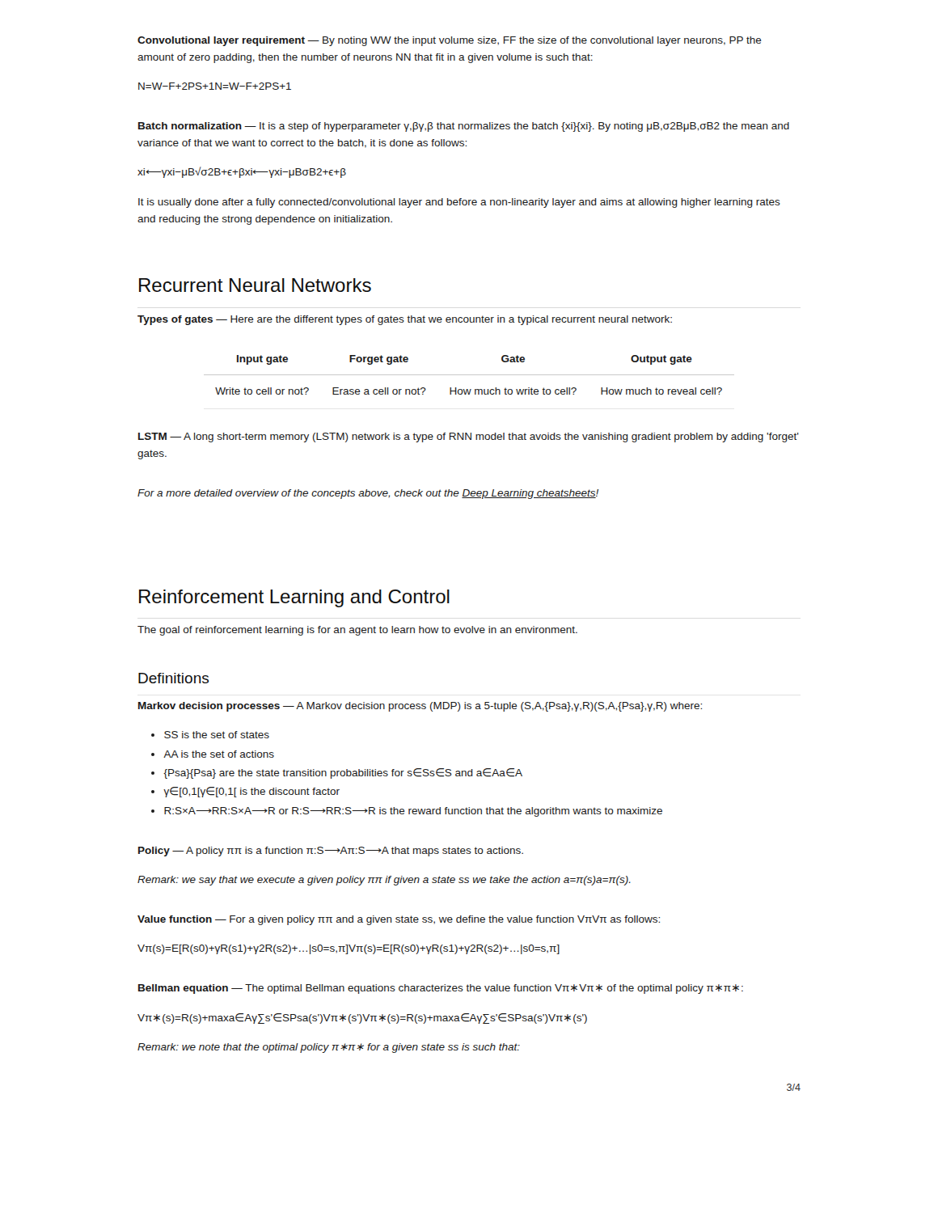Convolutional layer requirement — By noting WW the input volume size, FF the size of the convolutional layer neurons, PP the amount of zero padding, then the number of neurons NN that fit in a given volume is such that:
N=W−F+2PS+1N=W−F+2PS+1
Batch normalization — It is a step of hyperparameter γ,βγ,β that normalizes the batch {xi}{xi}. By noting μB,σ2BμB,σB2 the mean and variance of that we want to correct to the batch, it is done as follows:
xi⟵γxi−μB√σ2B+ϵ+βxi⟵γxi−μBσB2+ϵ+β
It is usually done after a fully connected/convolutional layer and before a non-linearity layer and aims at allowing higher learning rates and reducing the strong dependence on initialization.
Recurrent Neural Networks
Types of gates — Here are the different types of gates that we encounter in a typical recurrent neural network:
| Input gate | Forget gate | Gate | Output gate |
| --- | --- | --- | --- |
| Write to cell or not? | Erase a cell or not? | How much to write to cell? | How much to reveal cell? |
LSTM — A long short-term memory (LSTM) network is a type of RNN model that avoids the vanishing gradient problem by adding 'forget' gates.
For a more detailed overview of the concepts above, check out the Deep Learning cheatsheets!
Reinforcement Learning and Control
The goal of reinforcement learning is for an agent to learn how to evolve in an environment.
Definitions
Markov decision processes — A Markov decision process (MDP) is a 5-tuple (S,A,{Psa},γ,R)(S,A,{Psa},γ,R) where:
SS is the set of states
AA is the set of actions
{Psa}{Psa} are the state transition probabilities for s∈Ss∈S and a∈Aa∈A
γ∈[0,1[γ∈[0,1[ is the discount factor
R:S×A⟶RR:S×A⟶R or R:S⟶RR:S⟶R is the reward function that the algorithm wants to maximize
Policy — A policy ππ is a function π:S⟶Aπ:S⟶A that maps states to actions.
Remark: we say that we execute a given policy ππ if given a state ss we take the action a=π(s)a=π(s).
Value function — For a given policy ππ and a given state ss, we define the value function VπVπ as follows:
Vπ(s)=E[R(s0)+γR(s1)+γ2R(s2)+…|s0=s,π]Vπ(s)=E[R(s0)+γR(s1)+γ2R(s2)+…|s0=s,π]
Bellman equation — The optimal Bellman equations characterizes the value function Vπ∗Vπ∗ of the optimal policy π∗π∗:
Vπ∗(s)=R(s)+maxa∈Aγ∑s'∈SPsa(s')Vπ∗(s')Vπ∗(s)=R(s)+maxa∈Aγ∑s'∈SPsa(s')Vπ∗(s')
Remark: we note that the optimal policy π∗π∗ for a given state ss is such that:
3/4